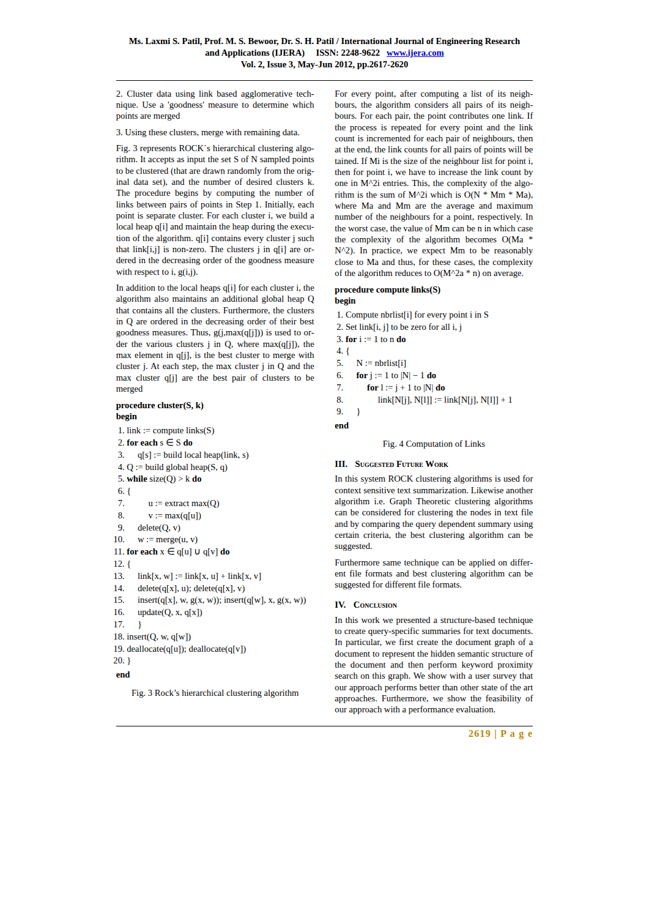Ms. Laxmi S. Patil, Prof. M. S. Bewoor, Dr. S. H. Patil / International Journal of Engineering Research and Applications (IJERA) ISSN: 2248-9622 www.ijera.com Vol. 2, Issue 3, May-Jun 2012, pp.2617-2620
2. Cluster data using link based agglomerative technique. Use a 'goodness' measure to determine which points are merged
3. Using these clusters, merge with remaining data.
Fig. 3 represents ROCK`s hierarchical clustering algorithm. It accepts as input the set S of N sampled points to be clustered (that are drawn randomly from the original data set), and the number of desired clusters k. The procedure begins by computing the number of links between pairs of points in Step 1. Initially, each point is separate cluster. For each cluster i, we build a local heap q[i] and maintain the heap during the execution of the algorithm. q[i] contains every cluster j such that link[i,j] is non-zero. The clusters j in q[i] are ordered in the decreasing order of the goodness measure with respect to i, g(i,j).
In addition to the local heaps q[i] for each cluster i, the algorithm also maintains an additional global heap Q that contains all the clusters. Furthermore, the clusters in Q are ordered in the decreasing order of their best goodness measures. Thus, g(j,max(q[j])) is used to order the various clusters j in Q, where max(q[j]), the max element in q[j], is the best cluster to merge with cluster j. At each step, the max cluster j in Q and the max cluster q[j] are the best pair of clusters to be merged
procedure cluster(S, k)
begin
link := compute links(S)
for each s ∈ S do
q[s] := build local heap(link, s)
Q := build global heap(S, q)
while size(Q) > k do
{
u := extract max(Q)
v := max(q[u])
delete(Q, v)
w := merge(u, v)
for each x ∈ q[u] ∪ q[v] do
{
link[x, w] := link[x, u] + link[x, v]
delete(q[x], u); delete(q[x], v)
insert(q[x], w, g(x, w)); insert(q[w], x, g(x, w))
update(Q, x, q[x])
}
insert(Q, w, q[w])
deallocate(q[u]); deallocate(q[v])
}
end
Fig. 3 Rock’s hierarchical clustering algorithm
For every point, after computing a list of its neighbours, the algorithm considers all pairs of its neighbours. For each pair, the point contributes one link. If the process is repeated for every point and the link count is incremented for each pair of neighbours, then at the end, the link counts for all pairs of points will be tained. If Mi is the size of the neighbour list for point i, then for point i, we have to increase the link count by one in M^2i entries. This, the complexity of the algorithm is the sum of M^2i which is O(N * Mm * Ma), where Ma and Mm are the average and maximum number of the neighbours for a point, respectively. In the worst case, the value of Mm can be n in which case the complexity of the algorithm becomes O(Ma * N^2). In practice, we expect Mm to be reasonably close to Ma and thus, for these cases, the complexity of the algorithm reduces to O(M^2a * n) on average.
procedure compute links(S)
begin
Compute nbrlist[i] for every point i in S
Set link[i, j] to be zero for all i, j
for i := 1 to n do
{
N := nbrlist[i]
for j := 1 to |N| − 1 do
for l := j + 1 to |N| do
link[N[j], N[l]] := link[N[j], N[l]] + 1
}
end
Fig. 4 Computation of Links
III. Suggested Future Work
In this system ROCK clustering algorithms is used for context sensitive text summarization. Likewise another algorithm i.e. Graph Theoretic clustering algorithms can be considered for clustering the nodes in text file and by comparing the query dependent summary using certain criteria, the best clustering algorithm can be suggested.
Furthermore same technique can be applied on different file formats and best clustering algorithm can be suggested for different file formats.
IV. Conclusion
In this work we presented a structure-based technique to create query-specific summaries for text documents. In particular, we first create the document graph of a document to represent the hidden semantic structure of the document and then perform keyword proximity search on this graph. We show with a user survey that our approach performs better than other state of the art approaches. Furthermore, we show the feasibility of our approach with a performance evaluation.
2619 | P a g e